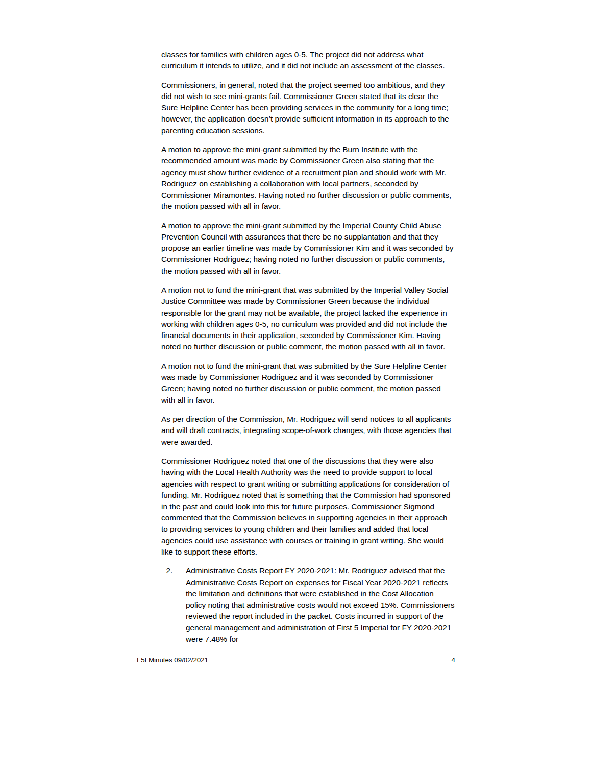classes for families with children ages 0-5. The project did not address what curriculum it intends to utilize, and it did not include an assessment of the classes.
Commissioners, in general, noted that the project seemed too ambitious, and they did not wish to see mini-grants fail. Commissioner Green stated that its clear the Sure Helpline Center has been providing services in the community for a long time; however, the application doesn’t provide sufficient information in its approach to the parenting education sessions.
A motion to approve the mini-grant submitted by the Burn Institute with the recommended amount was made by Commissioner Green also stating that the agency must show further evidence of a recruitment plan and should work with Mr. Rodriguez on establishing a collaboration with local partners, seconded by Commissioner Miramontes. Having noted no further discussion or public comments, the motion passed with all in favor.
A motion to approve the mini-grant submitted by the Imperial County Child Abuse Prevention Council with assurances that there be no supplantation and that they propose an earlier timeline was made by Commissioner Kim and it was seconded by Commissioner Rodriguez; having noted no further discussion or public comments, the motion passed with all in favor.
A motion not to fund the mini-grant that was submitted by the Imperial Valley Social Justice Committee was made by Commissioner Green because the individual responsible for the grant may not be available, the project lacked the experience in working with children ages 0-5, no curriculum was provided and did not include the financial documents in their application, seconded by Commissioner Kim. Having noted no further discussion or public comment, the motion passed with all in favor.
A motion not to fund the mini-grant that was submitted by the Sure Helpline Center was made by Commissioner Rodriguez and it was seconded by Commissioner Green; having noted no further discussion or public comment, the motion passed with all in favor.
As per direction of the Commission, Mr. Rodriguez will send notices to all applicants and will draft contracts, integrating scope-of-work changes, with those agencies that were awarded.
Commissioner Rodriguez noted that one of the discussions that they were also having with the Local Health Authority was the need to provide support to local agencies with respect to grant writing or submitting applications for consideration of funding. Mr. Rodriguez noted that is something that the Commission had sponsored in the past and could look into this for future purposes. Commissioner Sigmond commented that the Commission believes in supporting agencies in their approach to providing services to young children and their families and added that local agencies could use assistance with courses or training in grant writing. She would like to support these efforts.
2. Administrative Costs Report FY 2020-2021: Mr. Rodriguez advised that the Administrative Costs Report on expenses for Fiscal Year 2020-2021 reflects the limitation and definitions that were established in the Cost Allocation policy noting that administrative costs would not exceed 15%. Commissioners reviewed the report included in the packet. Costs incurred in support of the general management and administration of First 5 Imperial for FY 2020-2021 were 7.48% for
F5I Minutes 09/02/2021 4